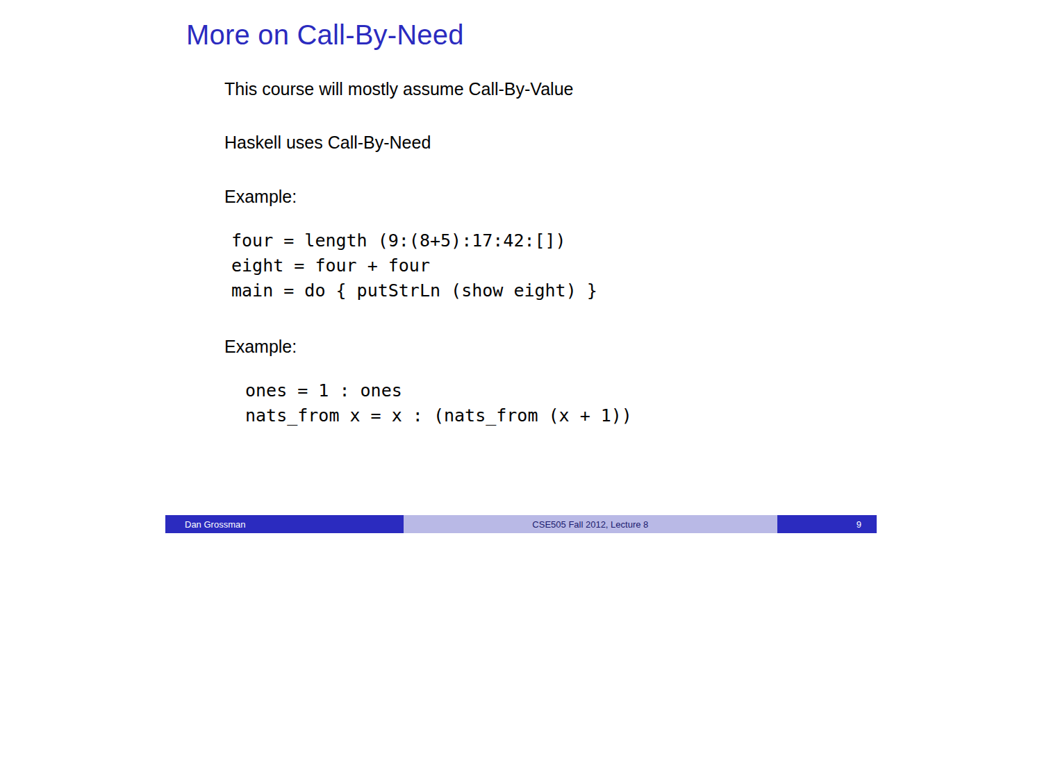More on Call-By-Need
This course will mostly assume Call-By-Value
Haskell uses Call-By-Need
Example:
four = length (9:(8+5):17:42:[])
eight = four + four
main = do { putStrLn (show eight) }
Example:
ones = 1 : ones
nats_from x = x : (nats_from (x + 1))
Dan Grossman
CSE505 Fall 2012, Lecture 8
9